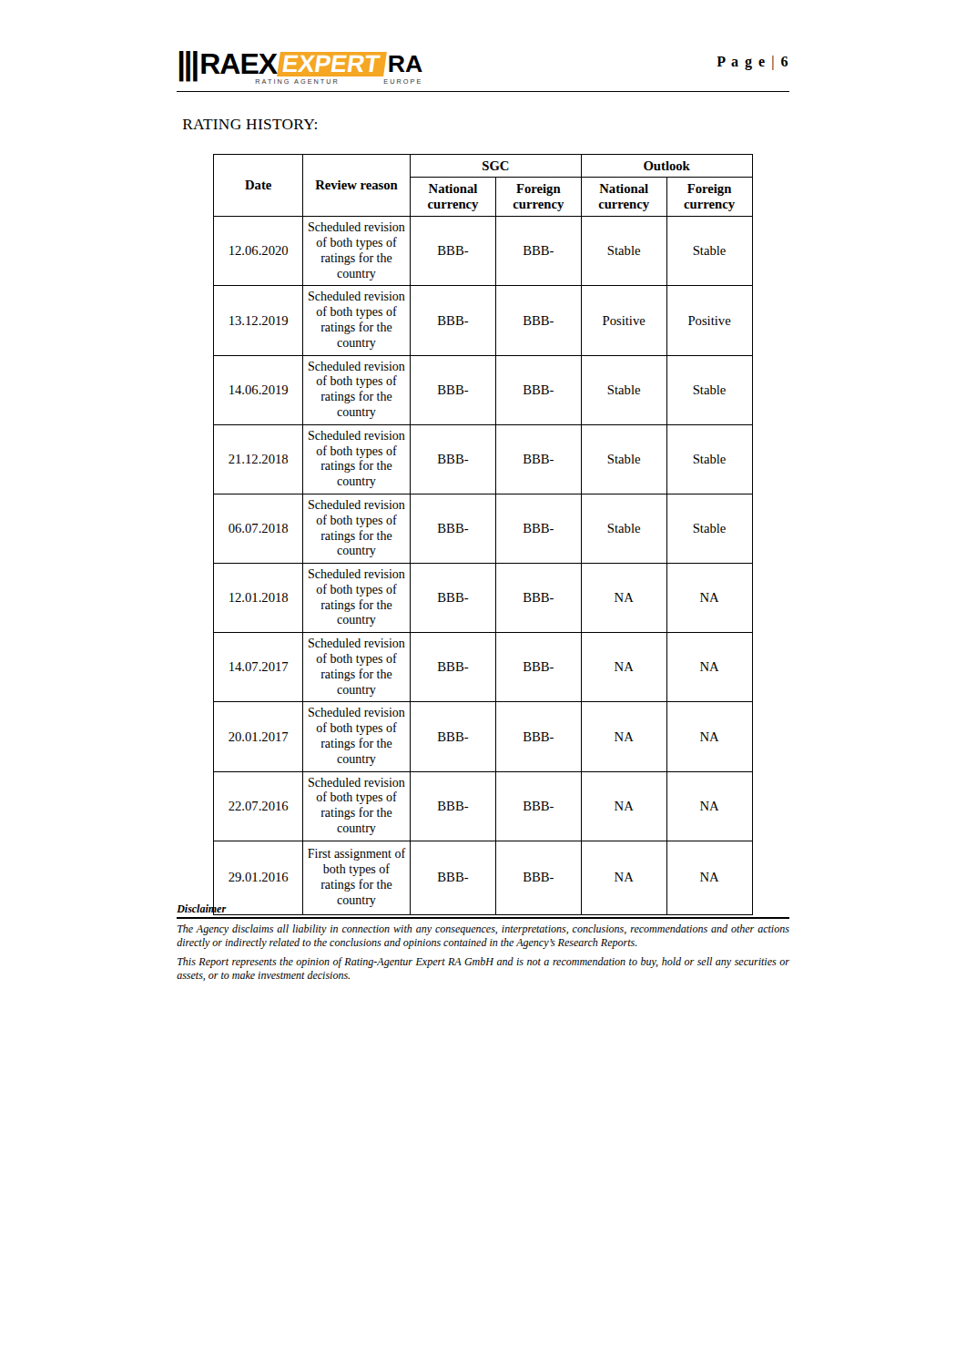|||RAEX EXPERT RA
RATING AGENTUR EUROPE
P a g e | 6
RATING HISTORY:
| Date | Review reason | SGC | Outlook |
| --- | --- | --- | --- |
| National currency | Foreign currency | National currency | Foreign currency |
| 12.06.2020 | Scheduled revision of both types of ratings for the country | BBB- | BBB- | Stable | Stable |
| 13.12.2019 | Scheduled revision of both types of ratings for the country | BBB- | BBB- | Positive | Positive |
| 14.06.2019 | Scheduled revision of both types of ratings for the country | BBB- | BBB- | Stable | Stable |
| 21.12.2018 | Scheduled revision of both types of ratings for the country | BBB- | BBB- | Stable | Stable |
| 06.07.2018 | Scheduled revision of both types of ratings for the country | BBB- | BBB- | Stable | Stable |
| 12.01.2018 | Scheduled revision of both types of ratings for the country | BBB- | BBB- | NA | NA |
| 14.07.2017 | Scheduled revision of both types of ratings for the country | BBB- | BBB- | NA | NA |
| 20.01.2017 | Scheduled revision of both types of ratings for the country | BBB- | BBB- | NA | NA |
| 22.07.2016 | Scheduled revision of both types of ratings for the country | BBB- | BBB- | NA | NA |
| 29.01.2016 | First assignment of both types of ratings for the country | BBB- | BBB- | NA | NA |
Disclaimer
The Agency disclaims all liability in connection with any consequences, interpretations, conclusions, recommendations and other actions directly or indirectly related to the conclusions and opinions contained in the Agency’s Research Reports.
This Report represents the opinion of Rating-Agentur Expert RA GmbH and is not a recommendation to buy, hold or sell any securities or assets, or to make investment decisions.